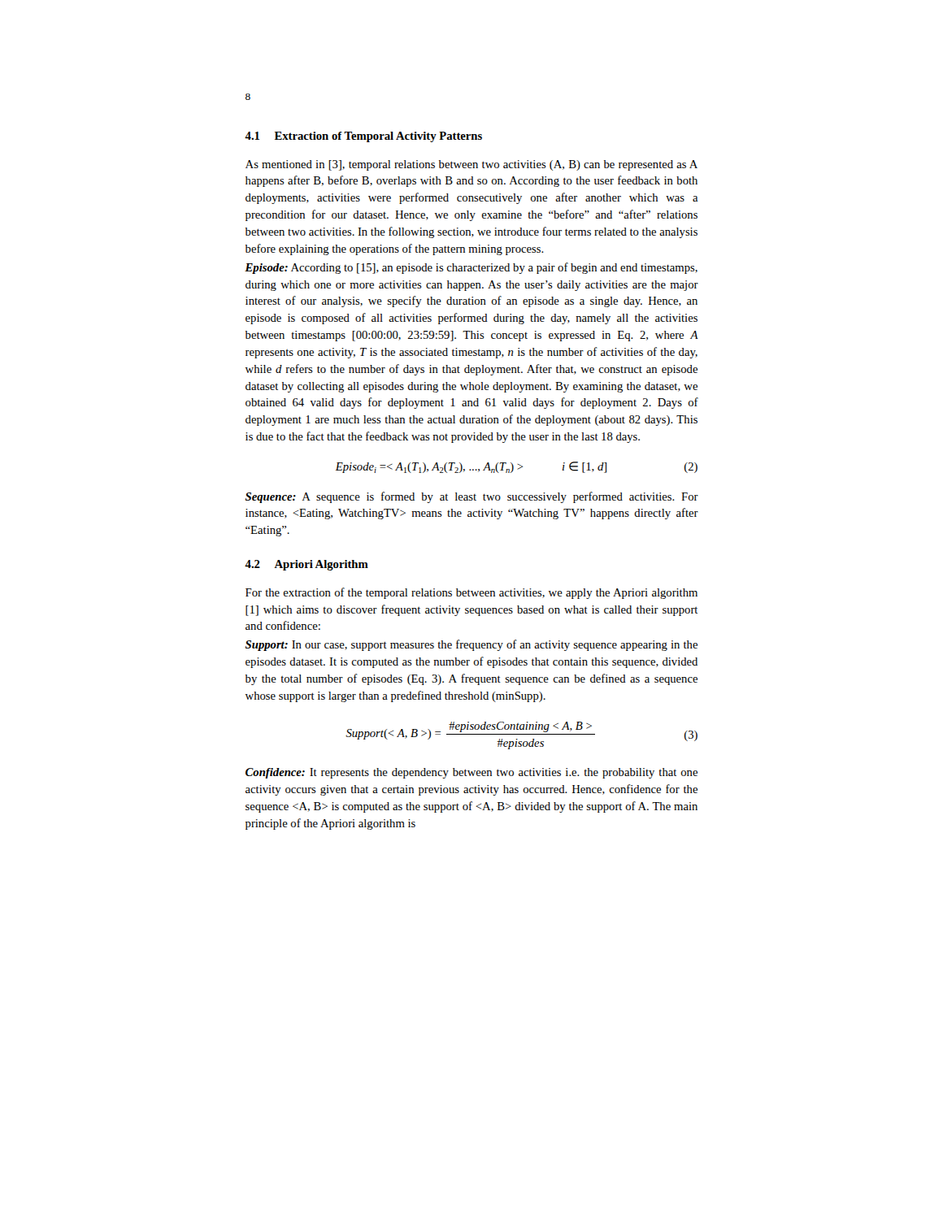8
4.1 Extraction of Temporal Activity Patterns
As mentioned in [3], temporal relations between two activities (A, B) can be represented as A happens after B, before B, overlaps with B and so on. According to the user feedback in both deployments, activities were performed consecutively one after another which was a precondition for our dataset. Hence, we only examine the “before” and “after” relations between two activities. In the following section, we introduce four terms related to the analysis before explaining the operations of the pattern mining process.
Episode: According to [15], an episode is characterized by a pair of begin and end timestamps, during which one or more activities can happen. As the user’s daily activities are the major interest of our analysis, we specify the duration of an episode as a single day. Hence, an episode is composed of all activities performed during the day, namely all the activities between timestamps [00:00:00, 23:59:59]. This concept is expressed in Eq. 2, where A represents one activity, T is the associated timestamp, n is the number of activities of the day, while d refers to the number of days in that deployment. After that, we construct an episode dataset by collecting all episodes during the whole deployment. By examining the dataset, we obtained 64 valid days for deployment 1 and 61 valid days for deployment 2. Days of deployment 1 are much less than the actual duration of the deployment (about 82 days). This is due to the fact that the feedback was not provided by the user in the last 18 days.
Episode i =< A 1(T 1), A 2(T 2), ..., An(Tn) > i ∈ [1, d] (2)
Sequence: A sequence is formed by at least two successively performed activities. For instance, <Eating, WatchingTV> means the activity “Watching TV” happens directly after “Eating”.
4.2 Apriori Algorithm
For the extraction of the temporal relations between activities, we apply the Apriori algorithm [1] which aims to discover frequent activity sequences based on what is called their support and confidence:
Support: In our case, support measures the frequency of an activity sequence appearing in the episodes dataset. It is computed as the number of episodes that contain this sequence, divided by the total number of episodes (Eq. 3). A frequent sequence can be defined as a sequence whose support is larger than a predefined threshold (minSupp).
Support(< A, B >) = #episodesContaining < A, B > #episodes (3)
Confidence: It represents the dependency between two activities i.e. the probability that one activity occurs given that a certain previous activity has occurred. Hence, confidence for the sequence <A, B> is computed as the support of <A, B> divided by the support of A. The main principle of the Apriori algorithm is